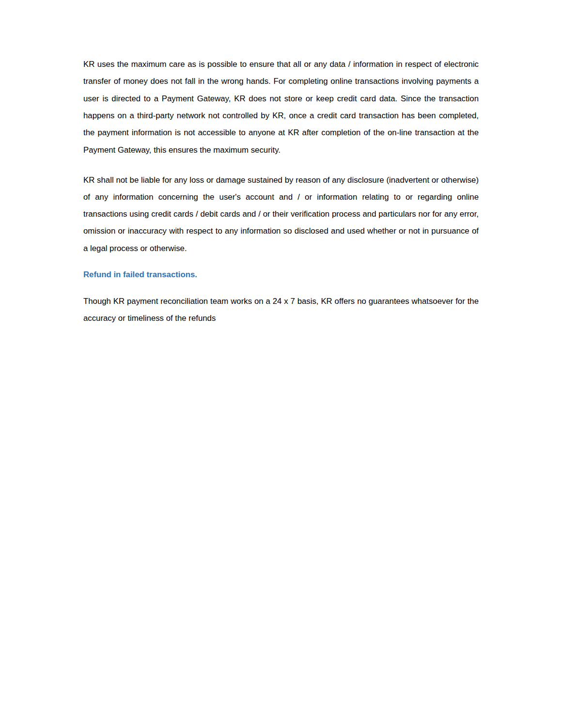KR uses the maximum care as is possible to ensure that all or any data / information in respect of electronic transfer of money does not fall in the wrong hands. For completing online transactions involving payments a user is directed to a Payment Gateway, KR does not store or keep credit card data. Since the transaction happens on a third-party network not controlled by KR, once a credit card transaction has been completed, the payment information is not accessible to anyone at KR after completion of the on-line transaction at the Payment Gateway, this ensures the maximum security.
KR shall not be liable for any loss or damage sustained by reason of any disclosure (inadvertent or otherwise) of any information concerning the user's account and / or information relating to or regarding online transactions using credit cards / debit cards and / or their verification process and particulars nor for any error, omission or inaccuracy with respect to any information so disclosed and used whether or not in pursuance of a legal process or otherwise.
Refund in failed transactions.
Though KR payment reconciliation team works on a 24 x 7 basis, KR offers no guarantees whatsoever for the accuracy or timeliness of the refunds